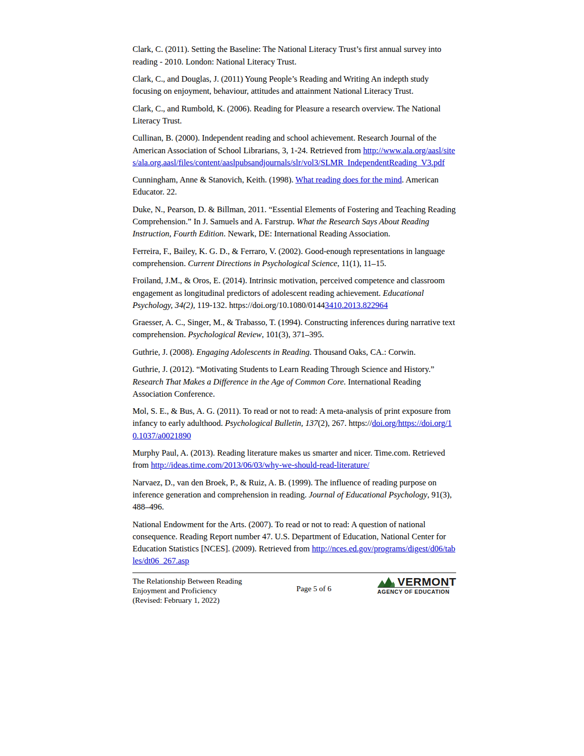Clark, C. (2011). Setting the Baseline: The National Literacy Trust’s first annual survey into reading - 2010. London: National Literacy Trust.
Clark, C., and Douglas, J. (2011) Young People’s Reading and Writing An indepth study focusing on enjoyment, behaviour, attitudes and attainment National Literacy Trust.
Clark, C., and Rumbold, K. (2006). Reading for Pleasure a research overview. The National Literacy Trust.
Cullinan, B. (2000). Independent reading and school achievement. Research Journal of the American Association of School Librarians, 3, 1-24. Retrieved from http://www.ala.org/aasl/sites/ala.org.aasl/files/content/aaslpubsandjournals/slr/vol3/SLMR_IndependentReading_V3.pdf
Cunningham, Anne & Stanovich, Keith. (1998). What reading does for the mind. American Educator. 22.
Duke, N., Pearson, D. & Billman, 2011. “Essential Elements of Fostering and Teaching Reading Comprehension.” In J. Samuels and A. Farstrup. What the Research Says About Reading Instruction, Fourth Edition. Newark, DE: International Reading Association.
Ferreira, F., Bailey, K. G. D., & Ferraro, V. (2002). Good-enough representations in language comprehension. Current Directions in Psychological Science, 11(1), 11–15.
Froiland, J.M., & Oros, E. (2014). Intrinsic motivation, perceived competence and classroom engagement as longitudinal predictors of adolescent reading achievement. Educational Psychology, 34(2), 119-132. https://doi.org/10.1080/01443410.2013.822964
Graesser, A. C., Singer, M., & Trabasso, T. (1994). Constructing inferences during narrative text comprehension. Psychological Review, 101(3), 371–395.
Guthrie, J. (2008). Engaging Adolescents in Reading. Thousand Oaks, CA.: Corwin.
Guthrie, J. (2012). “Motivating Students to Learn Reading Through Science and History.” Research That Makes a Difference in the Age of Common Core. International Reading Association Conference.
Mol, S. E., & Bus, A. G. (2011). To read or not to read: A meta-analysis of print exposure from infancy to early adulthood. Psychological Bulletin, 137(2), 267. https://doi.org/https://doi.org/10.1037/a0021890
Murphy Paul, A. (2013). Reading literature makes us smarter and nicer. Time.com. Retrieved from http://ideas.time.com/2013/06/03/why-we-should-read-literature/
Narvaez, D., van den Broek, P., & Ruiz, A. B. (1999). The influence of reading purpose on inference generation and comprehension in reading. Journal of Educational Psychology, 91(3), 488–496.
National Endowment for the Arts. (2007). To read or not to read: A question of national consequence. Reading Report number 47. U.S. Department of Education, National Center for Education Statistics [NCES]. (2009). Retrieved from http://nces.ed.gov/programs/digest/d06/tables/dt06_267.asp
The Relationship Between Reading Enjoyment and Proficiency
(Revised: February 1, 2022)
Page 5 of 6
VERMONT AGENCY OF EDUCATION